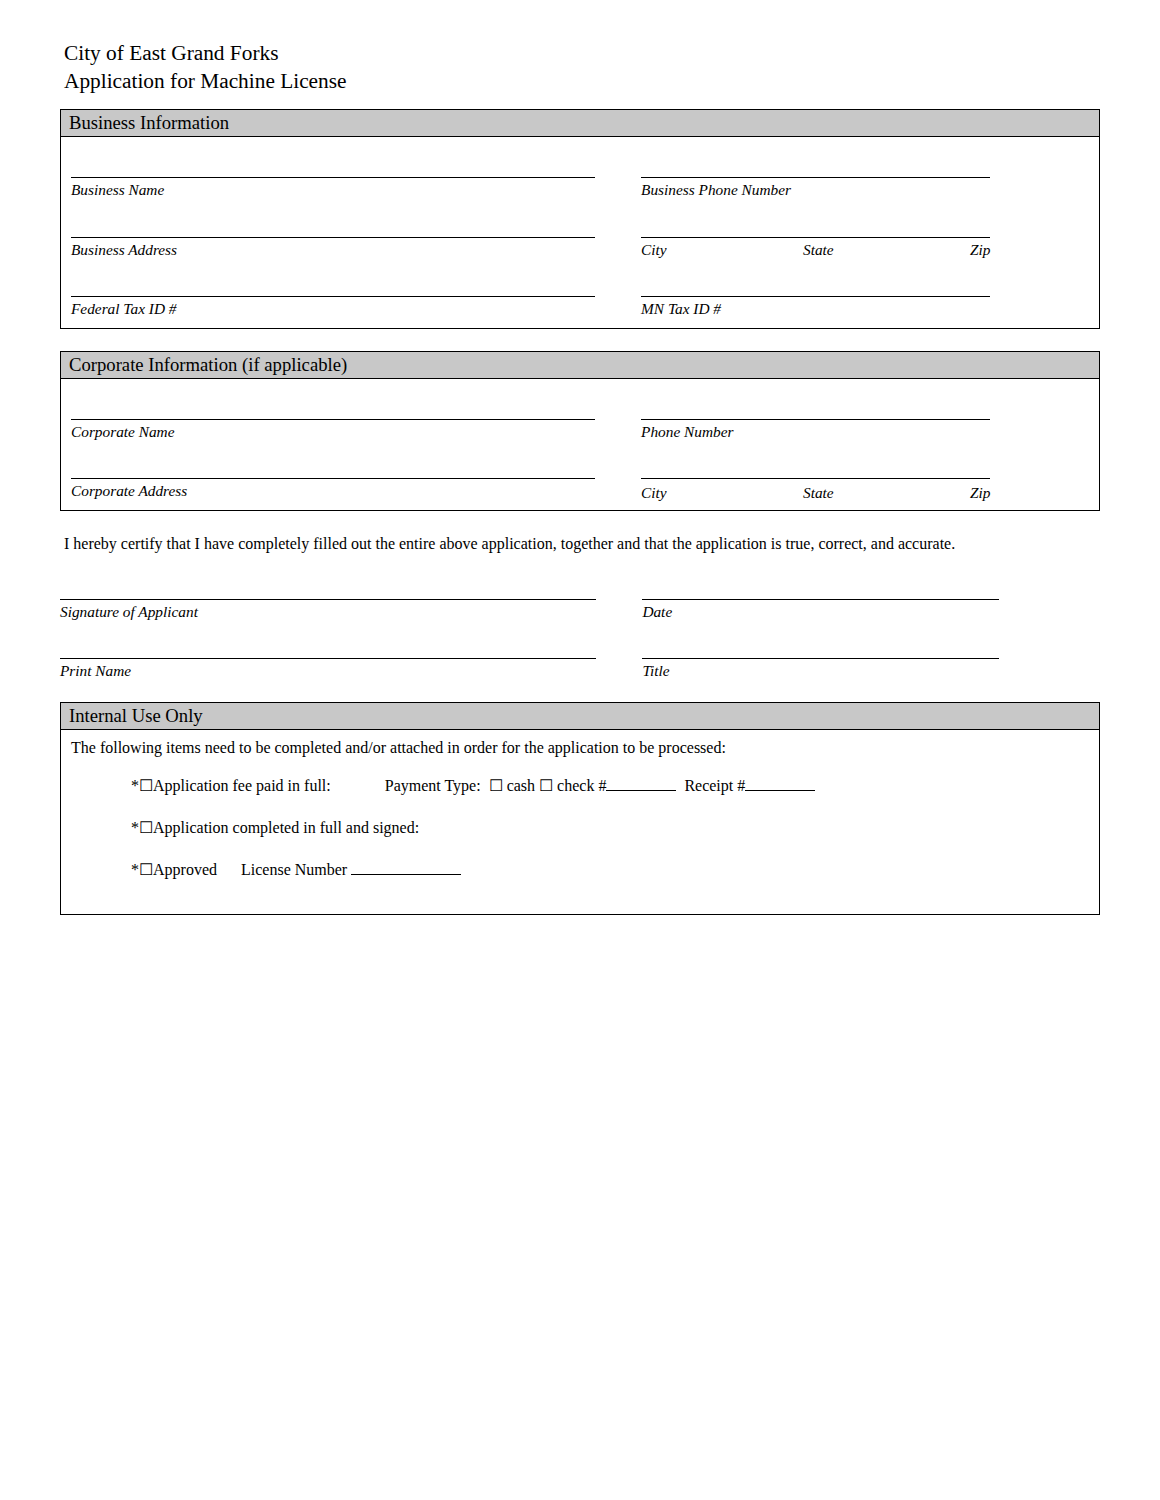City of East Grand Forks
Application for Machine License
Business Information
| Business Name | Business Phone Number |
| Business Address | City State Zip |
| Federal Tax ID # | MN Tax ID # |
Corporate Information (if applicable)
| Corporate Name | Phone Number |
| Corporate Address | City State Zip |
I hereby certify that I have completely filled out the entire above application, together and that the application is true, correct, and accurate.
| Signature of Applicant | Date |
| Print Name | Title |
Internal Use Only
The following items need to be completed and/or attached in order for the application to be processed:
*☐Application fee paid in full: Payment Type: ☐ cash ☐ check # Receipt #
*☐Application completed in full and signed:
*☐Approved License Number